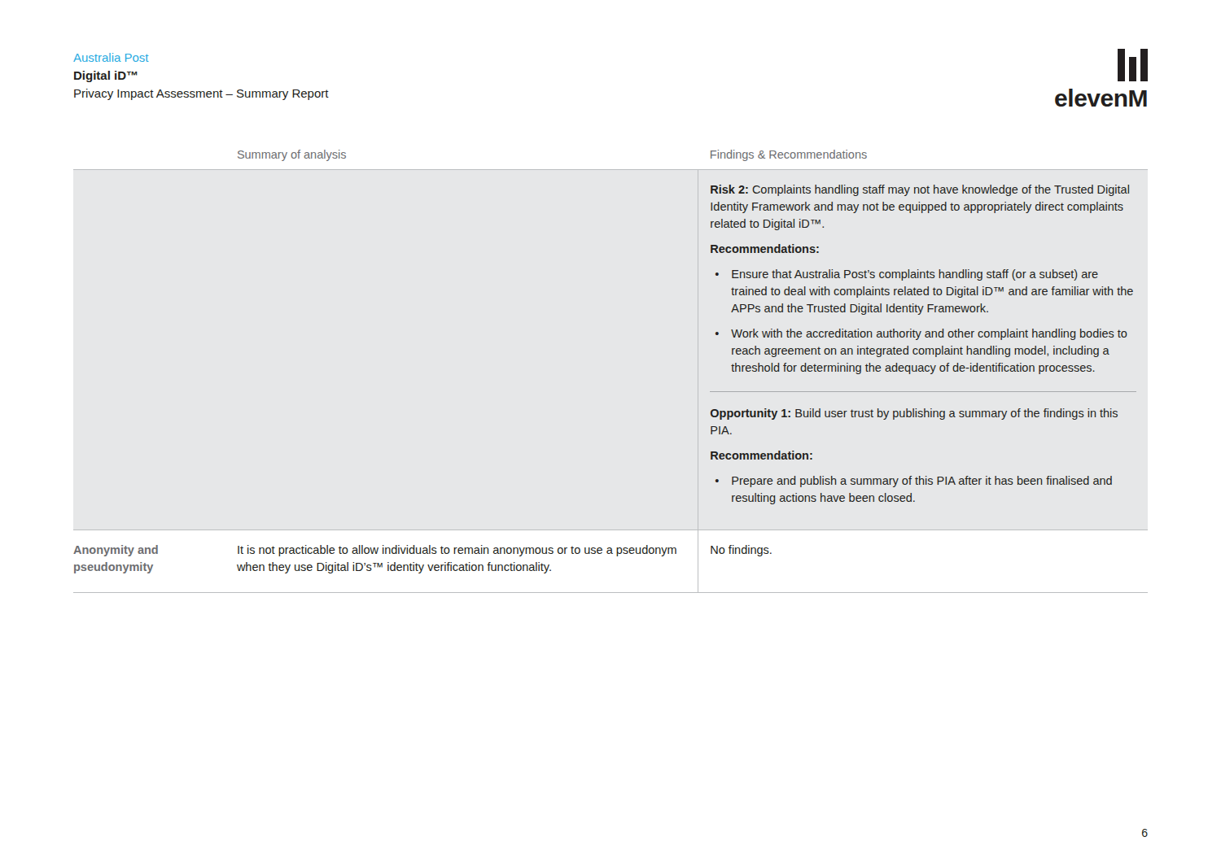Australia Post
Digital iD™
Privacy Impact Assessment – Summary Report
elevenM
| | Summary of analysis | Findings & Recommendations |
| --- | --- | --- |
| | | Risk 2: Complaints handling staff may not have knowledge of the Trusted Digital Identity Framework and may not be equipped to appropriately direct complaints related to Digital iD™. Recommendations: Ensure that Australia Post’s complaints handling staff (or a subset) are trained to deal with complaints related to Digital iD™ and are familiar with the APPs and the Trusted Digital Identity Framework. Work with the accreditation authority and other complaint handling bodies to reach agreement on an integrated complaint handling model, including a threshold for determining the adequacy of de-identification processes. Opportunity 1: Build user trust by publishing a summary of the findings in this PIA. Recommendation: Prepare and publish a summary of this PIA after it has been finalised and resulting actions have been closed. |
| Anonymity and pseudonymity | It is not practicable to allow individuals to remain anonymous or to use a pseudonym when they use Digital iD’s™ identity verification functionality. | No findings. |
6